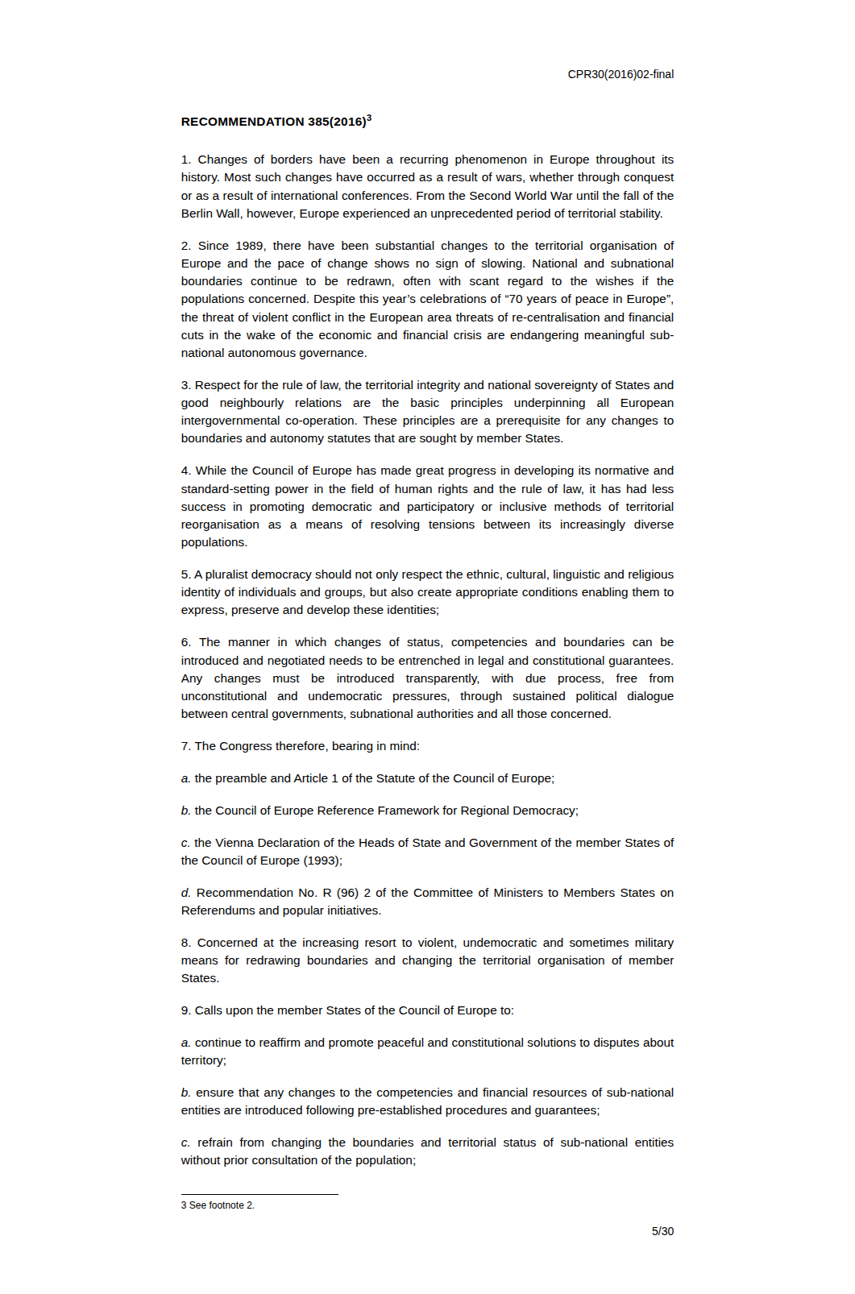CPR30(2016)02-final
RECOMMENDATION 385(2016)3
1. Changes of borders have been a recurring phenomenon in Europe throughout its history. Most such changes have occurred as a result of wars, whether through conquest or as a result of international conferences. From the Second World War until the fall of the Berlin Wall, however, Europe experienced an unprecedented period of territorial stability.
2. Since 1989, there have been substantial changes to the territorial organisation of Europe and the pace of change shows no sign of slowing. National and subnational boundaries continue to be redrawn, often with scant regard to the wishes if the populations concerned. Despite this year’s celebrations of “70 years of peace in Europe”, the threat of violent conflict in the European area threats of re-centralisation and financial cuts in the wake of the economic and financial crisis are endangering meaningful sub-national autonomous governance.
3. Respect for the rule of law, the territorial integrity and national sovereignty of States and good neighbourly relations are the basic principles underpinning all European intergovernmental co-operation. These principles are a prerequisite for any changes to boundaries and autonomy statutes that are sought by member States.
4. While the Council of Europe has made great progress in developing its normative and standard-setting power in the field of human rights and the rule of law, it has had less success in promoting democratic and participatory or inclusive methods of territorial reorganisation as a means of resolving tensions between its increasingly diverse populations.
5. A pluralist democracy should not only respect the ethnic, cultural, linguistic and religious identity of individuals and groups, but also create appropriate conditions enabling them to express, preserve and develop these identities;
6. The manner in which changes of status, competencies and boundaries can be introduced and negotiated needs to be entrenched in legal and constitutional guarantees. Any changes must be introduced transparently, with due process, free from unconstitutional and undemocratic pressures, through sustained political dialogue between central governments, subnational authorities and all those concerned.
7. The Congress therefore, bearing in mind:
a. the preamble and Article 1 of the Statute of the Council of Europe;
b. the Council of Europe Reference Framework for Regional Democracy;
c. the Vienna Declaration of the Heads of State and Government of the member States of the Council of Europe (1993);
d. Recommendation No. R (96) 2 of the Committee of Ministers to Members States on Referendums and popular initiatives.
8. Concerned at the increasing resort to violent, undemocratic and sometimes military means for redrawing boundaries and changing the territorial organisation of member States.
9. Calls upon the member States of the Council of Europe to:
a. continue to reaffirm and promote peaceful and constitutional solutions to disputes about territory;
b. ensure that any changes to the competencies and financial resources of sub-national entities are introduced following pre-established procedures and guarantees;
c. refrain from changing the boundaries and territorial status of sub-national entities without prior consultation of the population;
3 See footnote 2.
5/30